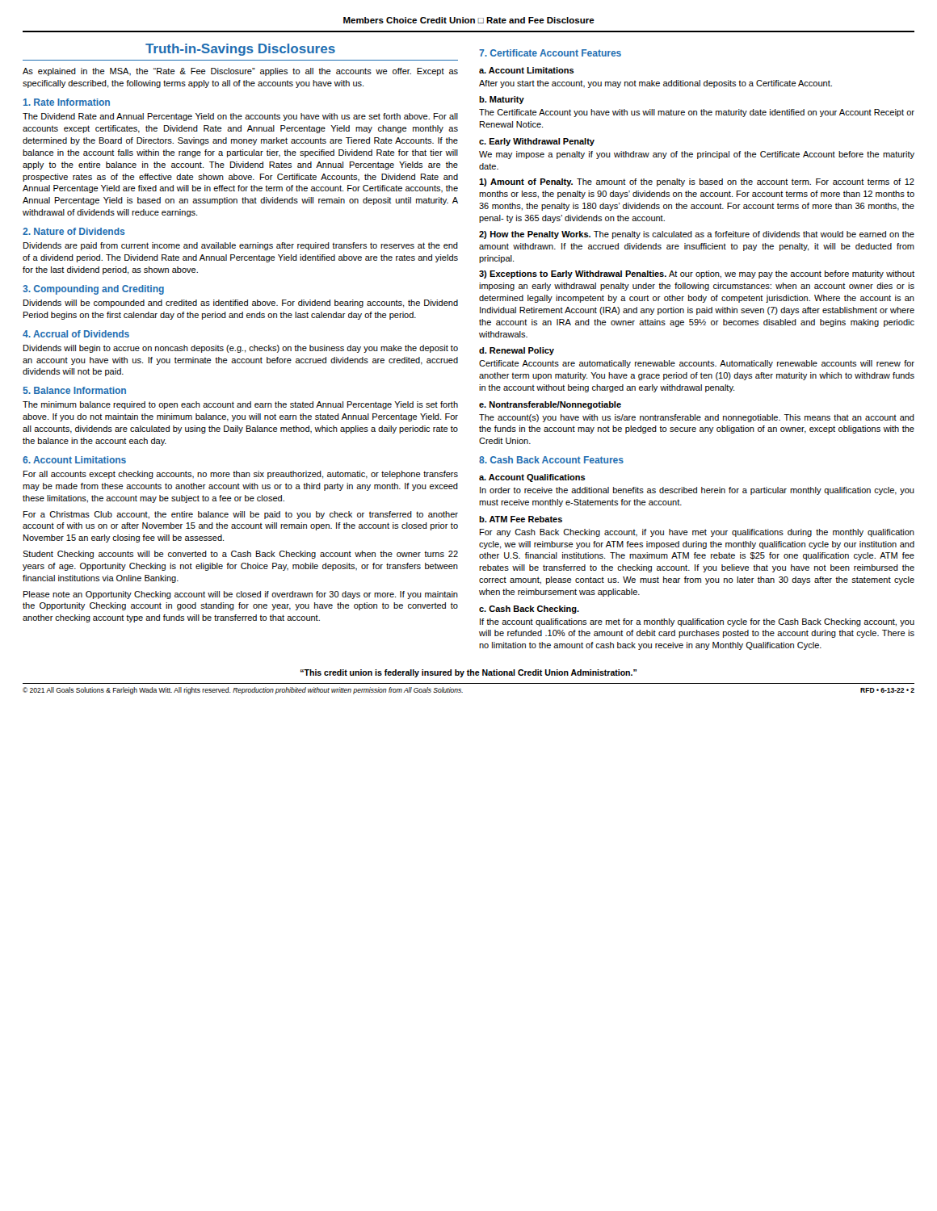Members Choice Credit Union □ Rate and Fee Disclosure
Truth-in-Savings Disclosures
As explained in the MSA, the “Rate & Fee Disclosure” applies to all the accounts we offer. Except as specifically described, the following terms apply to all of the accounts you have with us.
1. Rate Information
The Dividend Rate and Annual Percentage Yield on the accounts you have with us are set forth above. For all accounts except certificates, the Dividend Rate and Annual Percentage Yield may change monthly as determined by the Board of Directors. Savings and money market accounts are Tiered Rate Accounts. If the balance in the account falls within the range for a particular tier, the specified Dividend Rate for that tier will apply to the entire balance in the account. The Dividend Rates and Annual Percentage Yields are the prospective rates as of the effective date shown above. For Certificate Accounts, the Dividend Rate and Annual Percentage Yield are fixed and will be in effect for the term of the account. For Certificate accounts, the Annual Percentage Yield is based on an assumption that dividends will remain on deposit until maturity. A withdrawal of dividends will reduce earnings.
2. Nature of Dividends
Dividends are paid from current income and available earnings after required transfers to reserves at the end of a dividend period. The Dividend Rate and Annual Percentage Yield identified above are the rates and yields for the last dividend period, as shown above.
3. Compounding and Crediting
Dividends will be compounded and credited as identified above. For dividend bearing accounts, the Dividend Period begins on the first calendar day of the period and ends on the last calendar day of the period.
4. Accrual of Dividends
Dividends will begin to accrue on noncash deposits (e.g., checks) on the business day you make the deposit to an account you have with us. If you terminate the account before accrued dividends are credited, accrued dividends will not be paid.
5. Balance Information
The minimum balance required to open each account and earn the stated Annual Percentage Yield is set forth above. If you do not maintain the minimum balance, you will not earn the stated Annual Percentage Yield. For all accounts, dividends are calculated by using the Daily Balance method, which applies a daily periodic rate to the balance in the account each day.
6. Account Limitations
For all accounts except checking accounts, no more than six preauthorized, automatic, or telephone transfers may be made from these accounts to another account with us or to a third party in any month. If you exceed these limitations, the account may be subject to a fee or be closed.
For a Christmas Club account, the entire balance will be paid to you by check or transferred to another account of with us on or after November 15 and the account will remain open. If the account is closed prior to November 15 an early closing fee will be assessed.
Student Checking accounts will be converted to a Cash Back Checking account when the owner turns 22 years of age. Opportunity Checking is not eligible for Choice Pay, mobile deposits, or for transfers between financial institutions via Online Banking.
Please note an Opportunity Checking account will be closed if overdrawn for 30 days or more. If you maintain the Opportunity Checking account in good standing for one year, you have the option to be converted to another checking account type and funds will be transferred to that account.
7. Certificate Account Features
a. Account Limitations
After you start the account, you may not make additional deposits to a Certificate Account.
b. Maturity
The Certificate Account you have with us will mature on the maturity date identified on your Account Receipt or Renewal Notice.
c. Early Withdrawal Penalty
We may impose a penalty if you withdraw any of the principal of the Certificate Account before the maturity date.
1) Amount of Penalty. The amount of the penalty is based on the account term. For account terms of 12 months or less, the penalty is 90 days’ dividends on the account. For account terms of more than 12 months to 36 months, the penalty is 180 days’ dividends on the account. For account terms of more than 36 months, the penal- ty is 365 days’ dividends on the account.
2) How the Penalty Works. The penalty is calculated as a forfeiture of dividends that would be earned on the amount withdrawn. If the accrued dividends are insufficient to pay the penalty, it will be deducted from principal.
3) Exceptions to Early Withdrawal Penalties. At our option, we may pay the account before maturity without imposing an early withdrawal penalty under the following circumstances: when an account owner dies or is determined legally incompetent by a court or other body of competent jurisdiction. Where the account is an Individual Retirement Account (IRA) and any portion is paid within seven (7) days after establishment or where the account is an IRA and the owner attains age 59½ or becomes disabled and begins making periodic withdrawals.
d. Renewal Policy
Certificate Accounts are automatically renewable accounts. Automatically renewable accounts will renew for another term upon maturity. You have a grace period of ten (10) days after maturity in which to withdraw funds in the account without being charged an early withdrawal penalty.
e. Nontransferable/Nonnegotiable
The account(s) you have with us is/are nontransferable and nonnegotiable. This means that an account and the funds in the account may not be pledged to secure any obligation of an owner, except obligations with the Credit Union.
8. Cash Back Account Features
a. Account Qualifications
In order to receive the additional benefits as described herein for a particular monthly qualification cycle, you must receive monthly e-Statements for the account.
b. ATM Fee Rebates
For any Cash Back Checking account, if you have met your qualifications during the monthly qualification cycle, we will reimburse you for ATM fees imposed during the monthly qualification cycle by our institution and other U.S. financial institutions. The maximum ATM fee rebate is $25 for one qualification cycle. ATM fee rebates will be transferred to the checking account. If you believe that you have not been reimbursed the correct amount, please contact us. We must hear from you no later than 30 days after the statement cycle when the reimbursement was applicable.
c. Cash Back Checking.
If the account qualifications are met for a monthly qualification cycle for the Cash Back Checking account, you will be refunded .10% of the amount of debit card purchases posted to the account during that cycle. There is no limitation to the amount of cash back you receive in any Monthly Qualification Cycle.
“This credit union is federally insured by the National Credit Union Administration.”
© 2021 All Goals Solutions & Farleigh Wada Witt. All rights reserved. Reproduction prohibited without written permission from All Goals Solutions.
RFD • 6-13-22 • 2